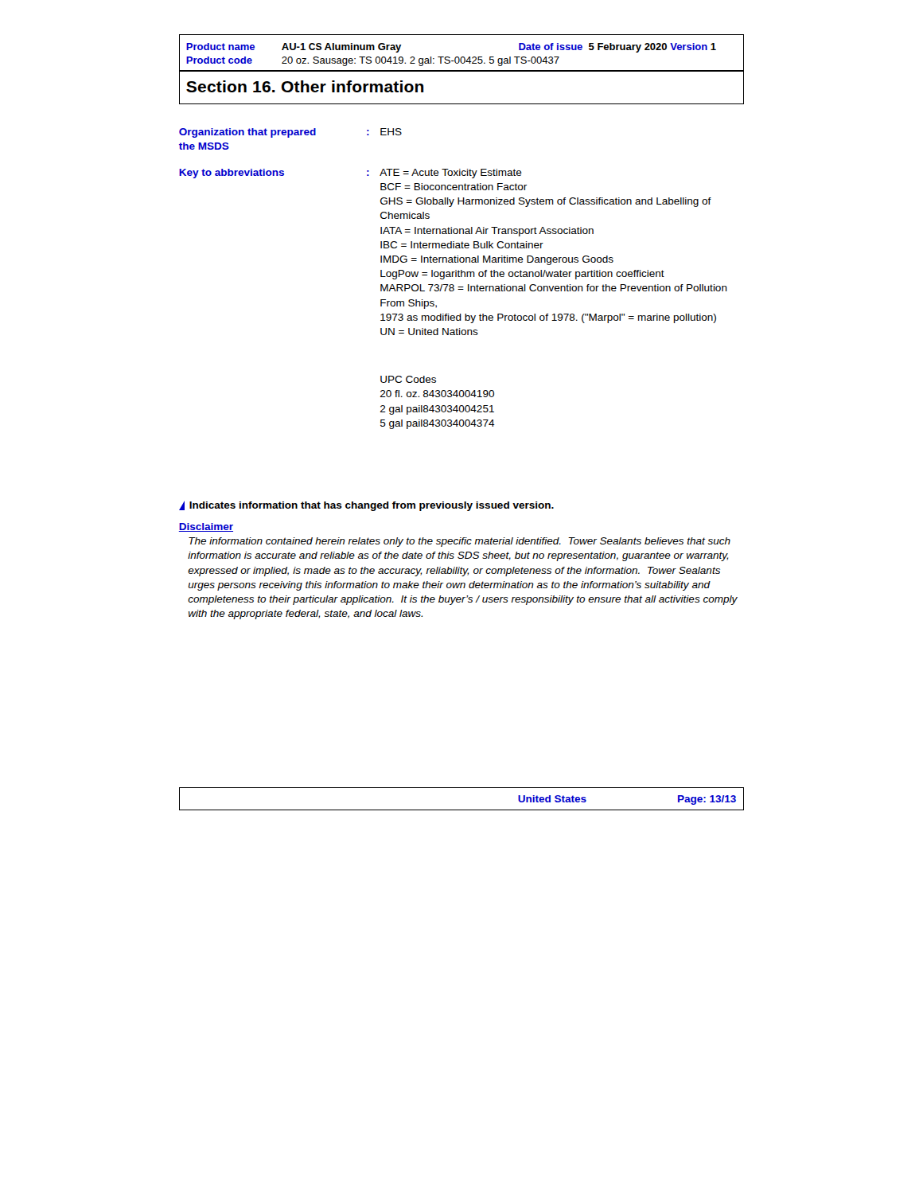| Product name | AU-1 CS Aluminum Gray | Date of issue 5 February 2020 Version 1 |
| Product code | 20 oz. Sausage: TS 00419. 2 gal: TS-00425. 5 gal TS-00437 |
Section 16. Other information
| Organization that prepared the MSDS | : | EHS |
| Key to abbreviations | : | ATE = Acute Toxicity Estimate BCF = Bioconcentration Factor GHS = Globally Harmonized System of Classification and Labelling of Chemicals IATA = International Air Transport Association IBC = Intermediate Bulk Container IMDG = International Maritime Dangerous Goods LogPow = logarithm of the octanol/water partition coefficient MARPOL 73/78 = International Convention for the Prevention of Pollution From Ships, 1973 as modified by the Protocol of 1978. ("Marpol" = marine pollution) UN = United Nations UPC Codes / 20 fl. oz. / 843034004190 / / 2 gal pail / 843034004251 / / 5 gal pail / 843034004374 / |
Indicates information that has changed from previously issued version.
Disclaimer
The information contained herein relates only to the specific material identified. Tower Sealants believes that such information is accurate and reliable as of the date of this SDS sheet, but no representation, guarantee or warranty, expressed or implied, is made as to the accuracy, reliability, or completeness of the information. Tower Sealants urges persons receiving this information to make their own determination as to the information’s suitability and completeness to their particular application. It is the buyer’s / users responsibility to ensure that all activities comply with the appropriate federal, state, and local laws.
| United States | Page: 13/13 |